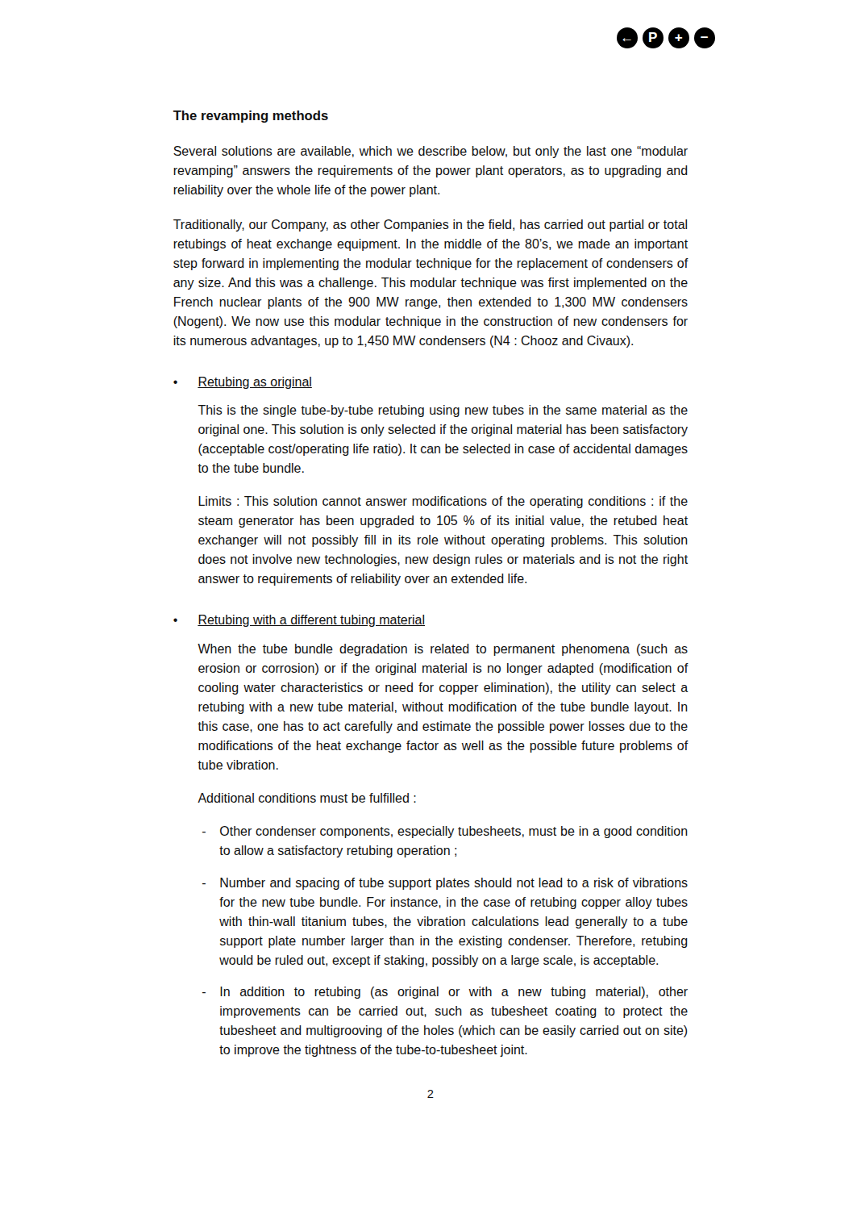←
P
+
−
The revamping methods
Several solutions are available, which we describe below, but only the last one “modular revamping” answers the requirements of the power plant operators, as to upgrading and reliability over the whole life of the power plant.
Traditionally, our Company, as other Companies in the field, has carried out partial or total retubings of heat exchange equipment. In the middle of the 80’s, we made an important step forward in implementing the modular technique for the replacement of condensers of any size. And this was a challenge. This modular technique was first implemented on the French nuclear plants of the 900 MW range, then extended to 1,300 MW condensers (Nogent). We now use this modular technique in the construction of new condensers for its numerous advantages, up to 1,450 MW condensers (N4 : Chooz and Civaux).
• Retubing as original
This is the single tube-by-tube retubing using new tubes in the same material as the original one. This solution is only selected if the original material has been satisfactory (acceptable cost/operating life ratio). It can be selected in case of accidental damages to the tube bundle.
Limits : This solution cannot answer modifications of the operating conditions : if the steam generator has been upgraded to 105 % of its initial value, the retubed heat exchanger will not possibly fill in its role without operating problems. This solution does not involve new technologies, new design rules or materials and is not the right answer to requirements of reliability over an extended life.
• Retubing with a different tubing material
When the tube bundle degradation is related to permanent phenomena (such as erosion or corrosion) or if the original material is no longer adapted (modification of cooling water characteristics or need for copper elimination), the utility can select a retubing with a new tube material, without modification of the tube bundle layout. In this case, one has to act carefully and estimate the possible power losses due to the modifications of the heat exchange factor as well as the possible future problems of tube vibration.
Additional conditions must be fulfilled :
Other condenser components, especially tubesheets, must be in a good condition to allow a satisfactory retubing operation ;
Number and spacing of tube support plates should not lead to a risk of vibrations for the new tube bundle. For instance, in the case of retubing copper alloy tubes with thin-wall titanium tubes, the vibration calculations lead generally to a tube support plate number larger than in the existing condenser. Therefore, retubing would be ruled out, except if staking, possibly on a large scale, is acceptable.
In addition to retubing (as original or with a new tubing material), other improvements can be carried out, such as tubesheet coating to protect the tubesheet and multigrooving of the holes (which can be easily carried out on site) to improve the tightness of the tube-to-tubesheet joint.
2